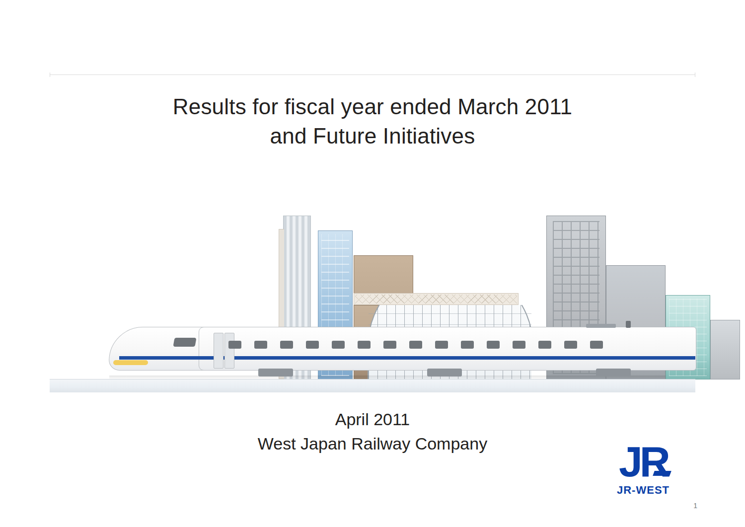Results for fiscal year ended March 2011
and Future Initiatives
April 2011
West Japan Railway Company
JR
JR-WEST
1